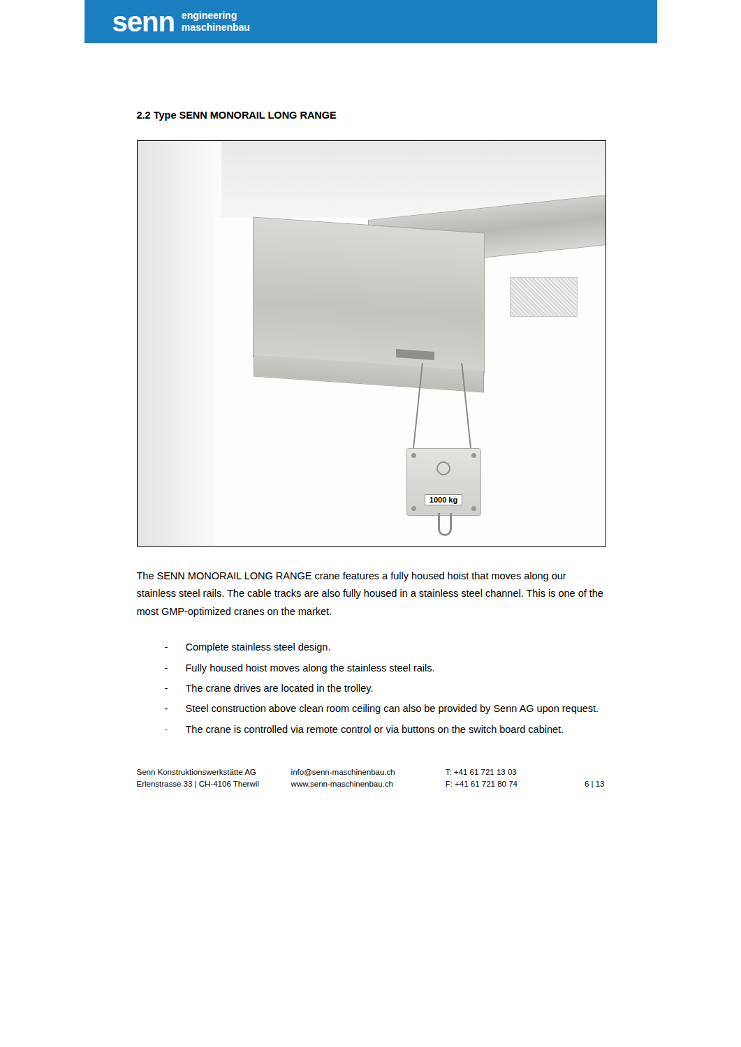senn engineering
maschinenbau
2.2 Type SENN MONORAIL LONG RANGE
1000 kg
The SENN MONORAIL LONG RANGE crane features a fully housed hoist that moves along our stainless steel rails. The cable tracks are also fully housed in a stainless steel channel. This is one of the most GMP-optimized cranes on the market.
Complete stainless steel design.
Fully housed hoist moves along the stainless steel rails.
The crane drives are located in the trolley.
Steel construction above clean room ceiling can also be provided by Senn AG upon request.
The crane is controlled via remote control or via buttons on the switch board cabinet.
| Senn Konstruktionswerkstätte AG | info@senn-maschinenbau.ch | T: +41 61 721 13 03 | |
| Erlenstrasse 33 / CH-4106 Therwil | www.senn-maschinenbau.ch | F: +41 61 721 80 74 | 6 / 13 |